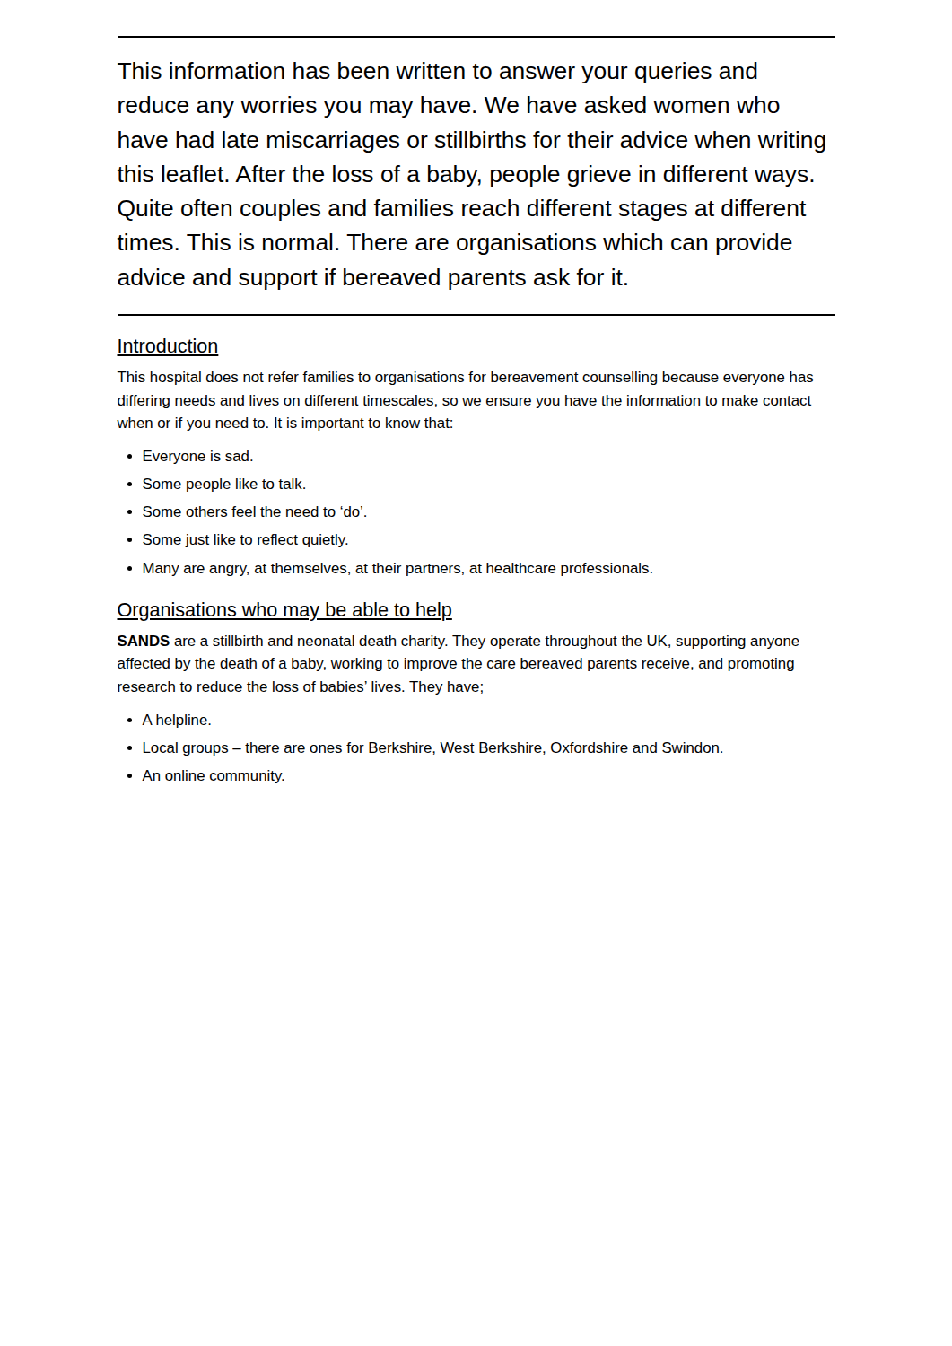This information has been written to answer your queries and reduce any worries you may have. We have asked women who have had late miscarriages or stillbirths for their advice when writing this leaflet. After the loss of a baby, people grieve in different ways. Quite often couples and families reach different stages at different times. This is normal. There are organisations which can provide advice and support if bereaved parents ask for it.
Introduction
This hospital does not refer families to organisations for bereavement counselling because everyone has differing needs and lives on different timescales, so we ensure you have the information to make contact when or if you need to. It is important to know that:
Everyone is sad.
Some people like to talk.
Some others feel the need to ‘do’.
Some just like to reflect quietly.
Many are angry, at themselves, at their partners, at healthcare professionals.
Organisations who may be able to help
SANDS are a stillbirth and neonatal death charity. They operate throughout the UK, supporting anyone affected by the death of a baby, working to improve the care bereaved parents receive, and promoting research to reduce the loss of babies’ lives. They have;
A helpline.
Local groups – there are ones for Berkshire, West Berkshire, Oxfordshire and Swindon.
An online community.